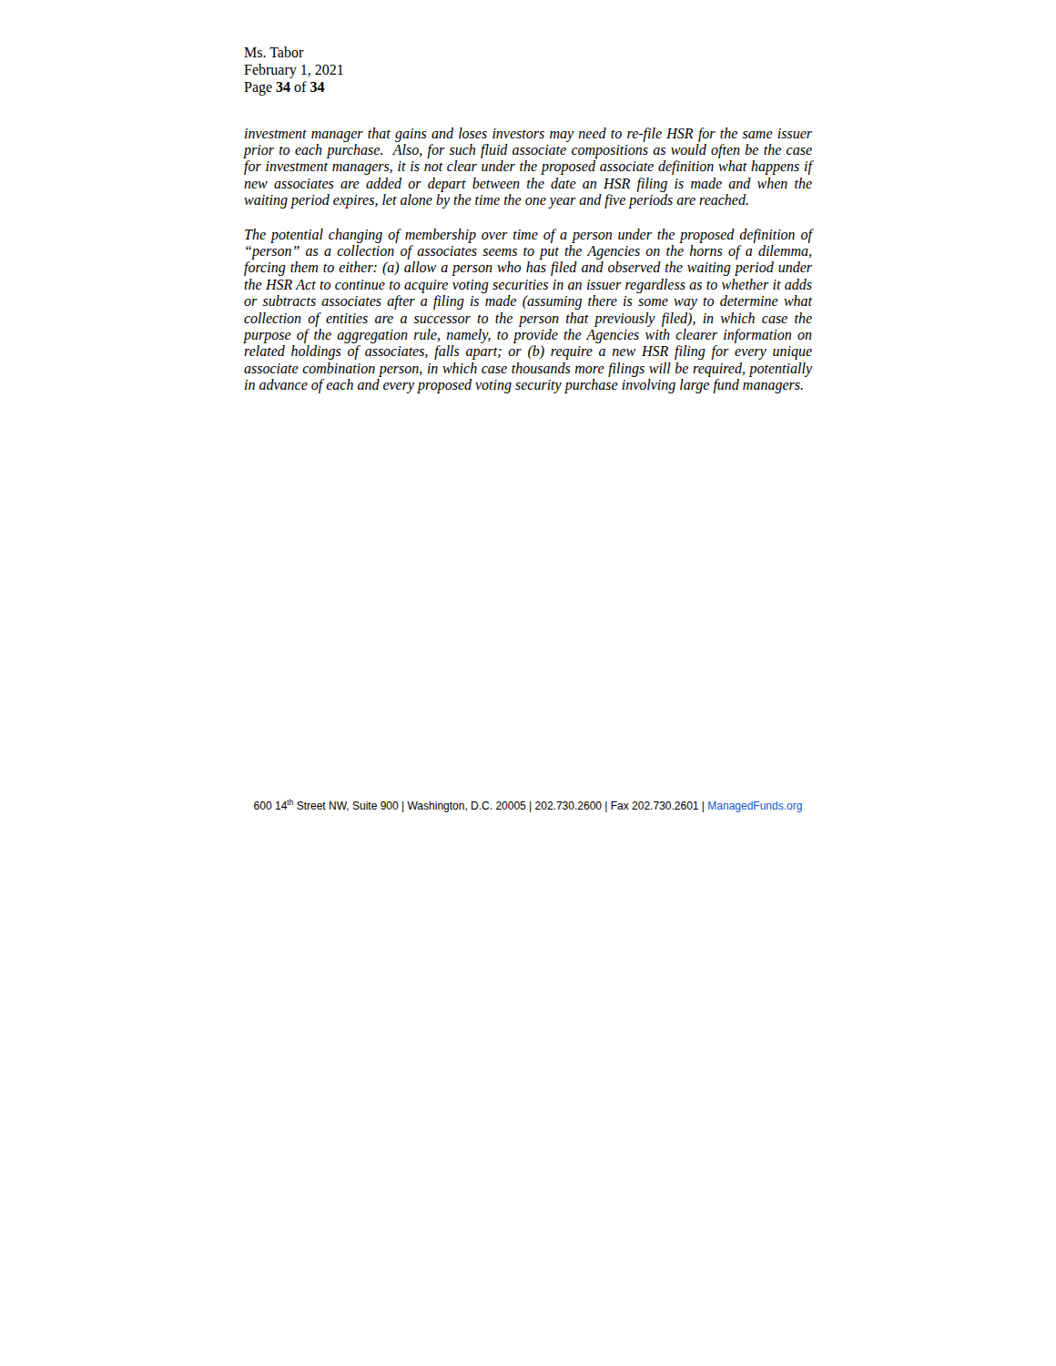Ms. Tabor
February 1, 2021
Page 34 of 34
investment manager that gains and loses investors may need to re-file HSR for the same issuer prior to each purchase. Also, for such fluid associate compositions as would often be the case for investment managers, it is not clear under the proposed associate definition what happens if new associates are added or depart between the date an HSR filing is made and when the waiting period expires, let alone by the time the one year and five periods are reached.
The potential changing of membership over time of a person under the proposed definition of “person” as a collection of associates seems to put the Agencies on the horns of a dilemma, forcing them to either: (a) allow a person who has filed and observed the waiting period under the HSR Act to continue to acquire voting securities in an issuer regardless as to whether it adds or subtracts associates after a filing is made (assuming there is some way to determine what collection of entities are a successor to the person that previously filed), in which case the purpose of the aggregation rule, namely, to provide the Agencies with clearer information on related holdings of associates, falls apart; or (b) require a new HSR filing for every unique associate combination person, in which case thousands more filings will be required, potentially in advance of each and every proposed voting security purchase involving large fund managers.
600 14th Street NW, Suite 900 | Washington, D.C. 20005 | 202.730.2600 | Fax 202.730.2601 | ManagedFunds.org